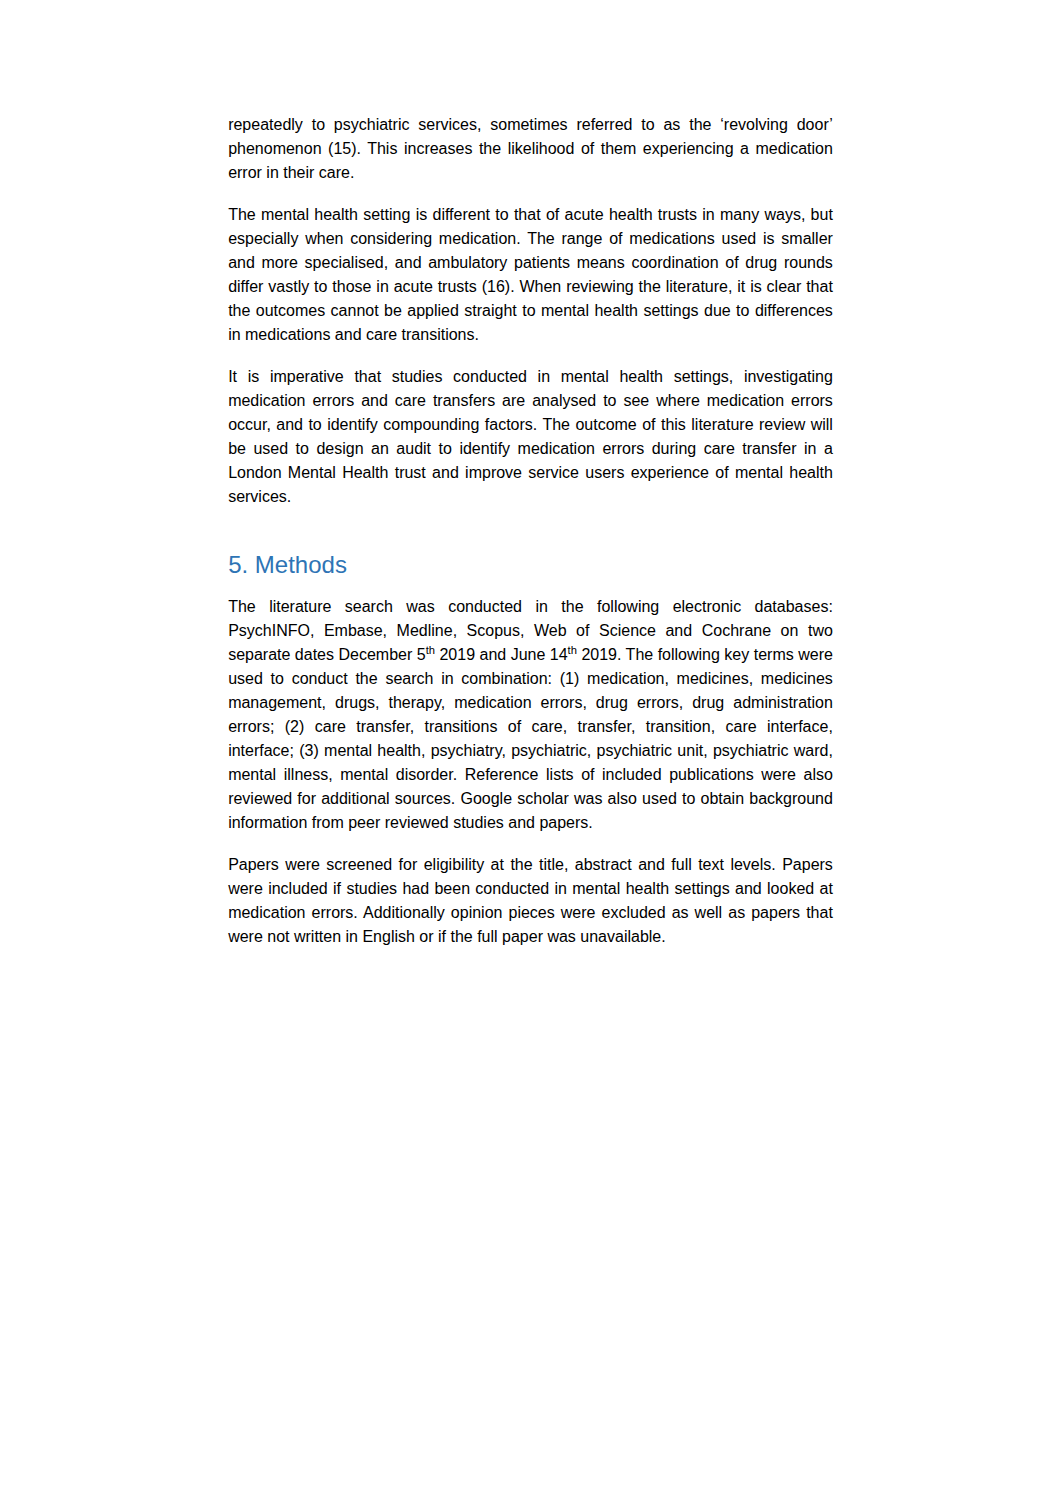repeatedly to psychiatric services, sometimes referred to as the ‘revolving door’ phenomenon (15). This increases the likelihood of them experiencing a medication error in their care.
The mental health setting is different to that of acute health trusts in many ways, but especially when considering medication. The range of medications used is smaller and more specialised, and ambulatory patients means coordination of drug rounds differ vastly to those in acute trusts (16). When reviewing the literature, it is clear that the outcomes cannot be applied straight to mental health settings due to differences in medications and care transitions.
It is imperative that studies conducted in mental health settings, investigating medication errors and care transfers are analysed to see where medication errors occur, and to identify compounding factors. The outcome of this literature review will be used to design an audit to identify medication errors during care transfer in a London Mental Health trust and improve service users experience of mental health services.
5. Methods
The literature search was conducted in the following electronic databases: PsychINFO, Embase, Medline, Scopus, Web of Science and Cochrane on two separate dates December 5th 2019 and June 14th 2019. The following key terms were used to conduct the search in combination: (1) medication, medicines, medicines management, drugs, therapy, medication errors, drug errors, drug administration errors; (2) care transfer, transitions of care, transfer, transition, care interface, interface; (3) mental health, psychiatry, psychiatric, psychiatric unit, psychiatric ward, mental illness, mental disorder. Reference lists of included publications were also reviewed for additional sources. Google scholar was also used to obtain background information from peer reviewed studies and papers.
Papers were screened for eligibility at the title, abstract and full text levels. Papers were included if studies had been conducted in mental health settings and looked at medication errors. Additionally opinion pieces were excluded as well as papers that were not written in English or if the full paper was unavailable.